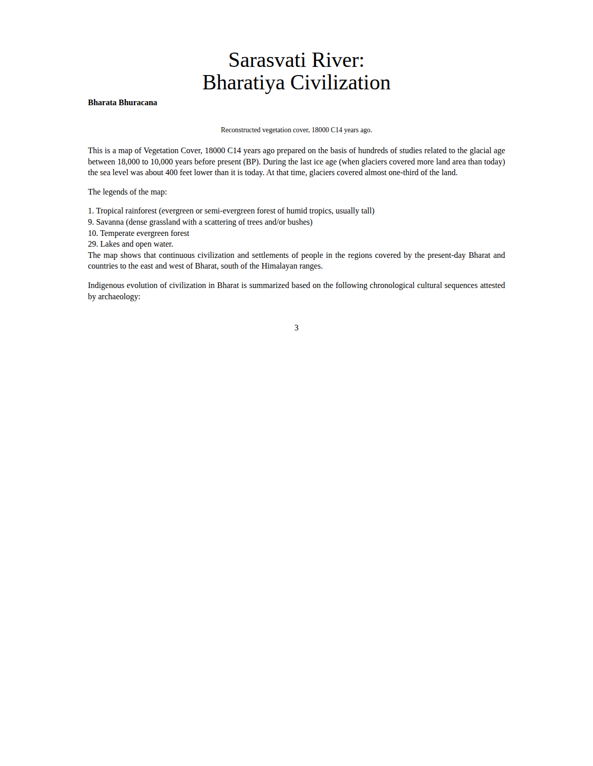Sarasvati River:
Bharatiya Civilization
Bharata Bhuracana
Reconstructed vegetation cover, 18000 C14 years ago.
This is a map of Vegetation Cover, 18000 C14 years ago prepared on the basis of hundreds of studies related to the glacial age between 18,000 to 10,000 years before present (BP). During the last ice age (when glaciers covered more land area than today) the sea level was about 400 feet lower than it is today. At that time, glaciers covered almost one-third of the land.
The legends of the map:
1. Tropical rainforest (evergreen or semi-evergreen forest of humid tropics, usually tall)
9. Savanna (dense grassland with a scattering of trees and/or bushes)
10. Temperate evergreen forest
29. Lakes and open water.
The map shows that continuous civilization and settlements of people in the regions covered by the present-day Bharat and countries to the east and west of Bharat, south of the Himalayan ranges.
Indigenous evolution of civilization in Bharat is summarized based on the following chronological cultural sequences attested by archaeology:
3